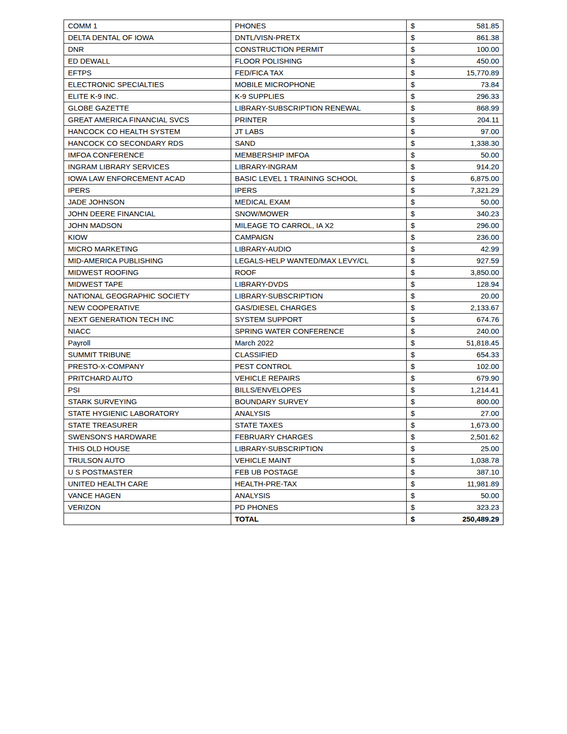| COMM 1 | PHONES | $ 581.85 |
| DELTA DENTAL OF IOWA | DNTL/VISN-PRETX | $ 861.38 |
| DNR | CONSTRUCTION PERMIT | $ 100.00 |
| ED DEWALL | FLOOR POLISHING | $ 450.00 |
| EFTPS | FED/FICA TAX | $ 15,770.89 |
| ELECTRONIC SPECIALTIES | MOBILE MICROPHONE | $ 73.84 |
| ELITE K-9 INC. | K-9 SUPPLIES | $ 296.33 |
| GLOBE GAZETTE | LIBRARY-SUBSCRIPTION RENEWAL | $ 868.99 |
| GREAT AMERICA FINANCIAL SVCS | PRINTER | $ 204.11 |
| HANCOCK CO HEALTH SYSTEM | JT LABS | $ 97.00 |
| HANCOCK CO SECONDARY RDS | SAND | $ 1,338.30 |
| IMFOA CONFERENCE | MEMBERSHIP IMFOA | $ 50.00 |
| INGRAM LIBRARY SERVICES | LIBRARY-INGRAM | $ 914.20 |
| IOWA LAW ENFORCEMENT ACAD | BASIC LEVEL 1 TRAINING SCHOOL | $ 6,875.00 |
| IPERS | IPERS | $ 7,321.29 |
| JADE JOHNSON | MEDICAL EXAM | $ 50.00 |
| JOHN DEERE FINANCIAL | SNOW/MOWER | $ 340.23 |
| JOHN MADSON | MILEAGE TO CARROL, IA X2 | $ 296.00 |
| KIOW | CAMPAIGN | $ 236.00 |
| MICRO MARKETING | LIBRARY-AUDIO | $ 42.99 |
| MID-AMERICA PUBLISHING | LEGALS-HELP WANTED/MAX LEVY/CL | $ 927.59 |
| MIDWEST ROOFING | ROOF | $ 3,850.00 |
| MIDWEST TAPE | LIBRARY-DVDS | $ 128.94 |
| NATIONAL GEOGRAPHIC SOCIETY | LIBRARY-SUBSCRIPTION | $ 20.00 |
| NEW COOPERATIVE | GAS/DIESEL CHARGES | $ 2,133.67 |
| NEXT GENERATION TECH INC | SYSTEM SUPPORT | $ 674.76 |
| NIACC | SPRING WATER CONFERENCE | $ 240.00 |
| Payroll | March 2022 | $ 51,818.45 |
| SUMMIT TRIBUNE | CLASSIFIED | $ 654.33 |
| PRESTO-X-COMPANY | PEST CONTROL | $ 102.00 |
| PRITCHARD AUTO | VEHICLE REPAIRS | $ 679.90 |
| PSI | BILLS/ENVELOPES | $ 1,214.41 |
| STARK SURVEYING | BOUNDARY SURVEY | $ 800.00 |
| STATE HYGIENIC LABORATORY | ANALYSIS | $ 27.00 |
| STATE TREASURER | STATE TAXES | $ 1,673.00 |
| SWENSON'S HARDWARE | FEBRUARY CHARGES | $ 2,501.62 |
| THIS OLD HOUSE | LIBRARY-SUBSCRIPTION | $ 25.00 |
| TRULSON AUTO | VEHICLE MAINT | $ 1,038.78 |
| U S POSTMASTER | FEB UB POSTAGE | $ 387.10 |
| UNITED HEALTH CARE | HEALTH-PRE-TAX | $ 11,981.89 |
| VANCE HAGEN | ANALYSIS | $ 50.00 |
| VERIZON | PD PHONES | $ 323.23 |
| | TOTAL | $ 250,489.29 |